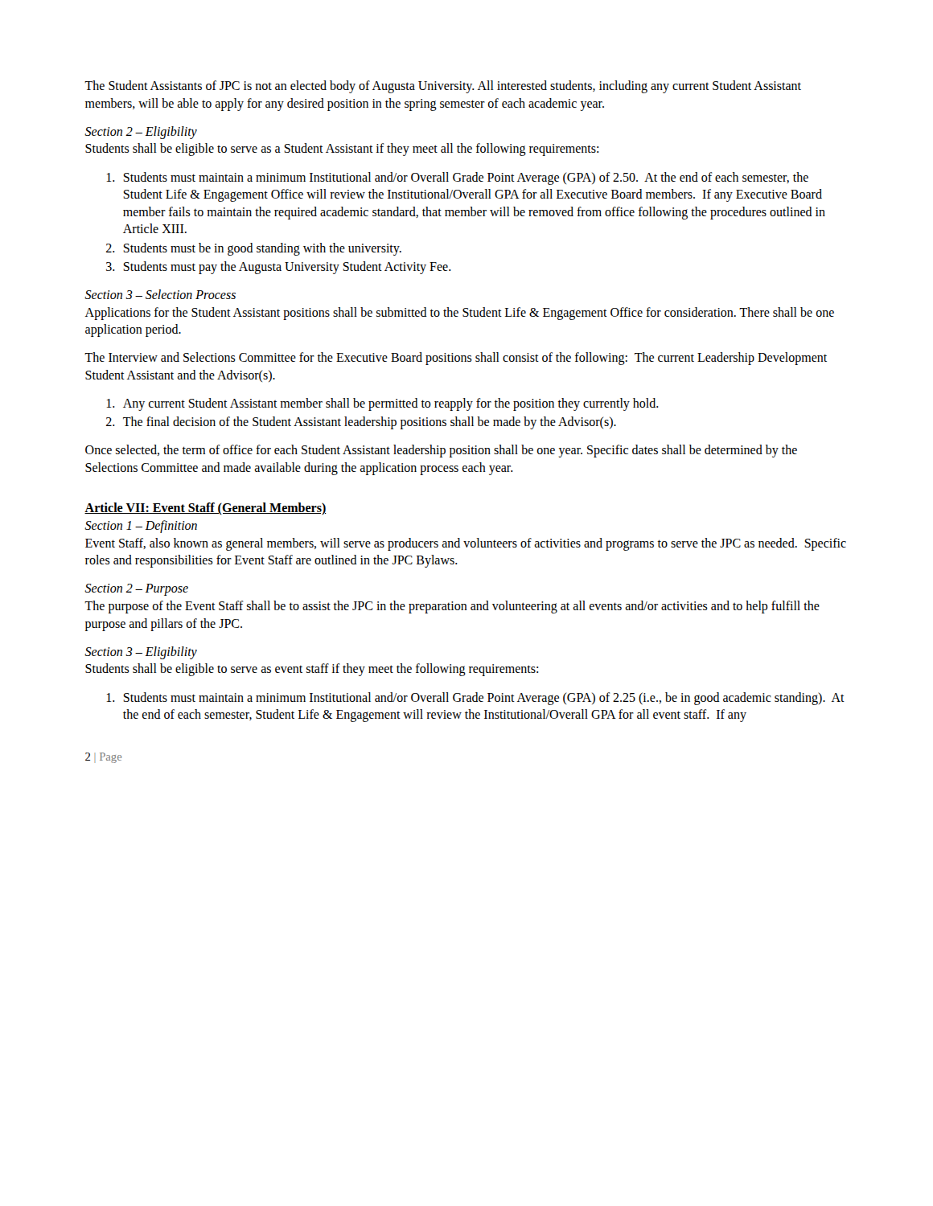The Student Assistants of JPC is not an elected body of Augusta University. All interested students, including any current Student Assistant members, will be able to apply for any desired position in the spring semester of each academic year.
Section 2 – Eligibility
Students shall be eligible to serve as a Student Assistant if they meet all the following requirements:
Students must maintain a minimum Institutional and/or Overall Grade Point Average (GPA) of 2.50. At the end of each semester, the Student Life & Engagement Office will review the Institutional/Overall GPA for all Executive Board members. If any Executive Board member fails to maintain the required academic standard, that member will be removed from office following the procedures outlined in Article XIII.
Students must be in good standing with the university.
Students must pay the Augusta University Student Activity Fee.
Section 3 – Selection Process
Applications for the Student Assistant positions shall be submitted to the Student Life & Engagement Office for consideration. There shall be one application period.
The Interview and Selections Committee for the Executive Board positions shall consist of the following: The current Leadership Development Student Assistant and the Advisor(s).
Any current Student Assistant member shall be permitted to reapply for the position they currently hold.
The final decision of the Student Assistant leadership positions shall be made by the Advisor(s).
Once selected, the term of office for each Student Assistant leadership position shall be one year. Specific dates shall be determined by the Selections Committee and made available during the application process each year.
Article VII: Event Staff (General Members)
Section 1 – Definition
Event Staff, also known as general members, will serve as producers and volunteers of activities and programs to serve the JPC as needed. Specific roles and responsibilities for Event Staff are outlined in the JPC Bylaws.
Section 2 – Purpose
The purpose of the Event Staff shall be to assist the JPC in the preparation and volunteering at all events and/or activities and to help fulfill the purpose and pillars of the JPC.
Section 3 – Eligibility
Students shall be eligible to serve as event staff if they meet the following requirements:
Students must maintain a minimum Institutional and/or Overall Grade Point Average (GPA) of 2.25 (i.e., be in good academic standing). At the end of each semester, Student Life & Engagement will review the Institutional/Overall GPA for all event staff. If any
2 | Page